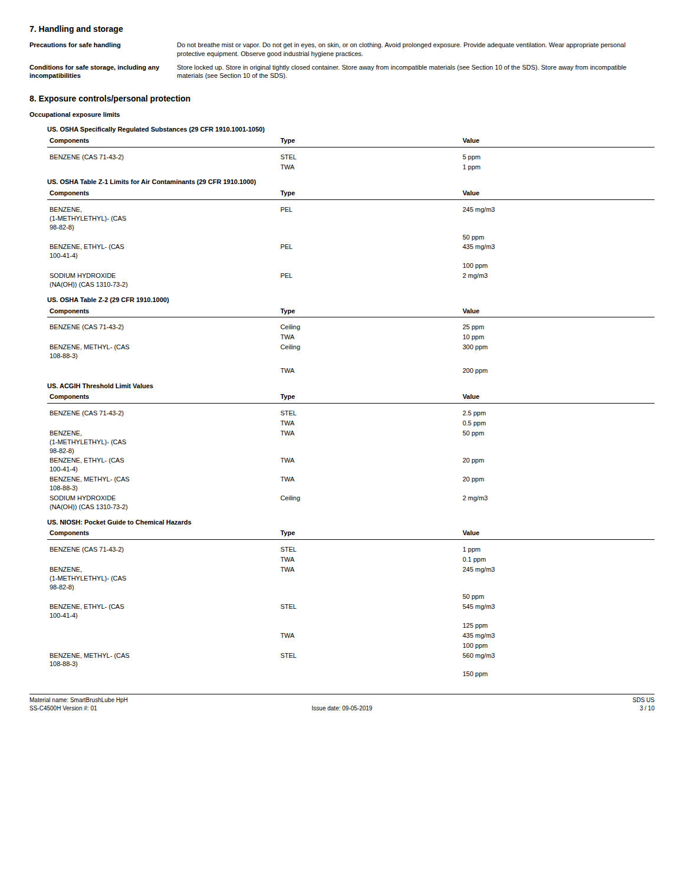7. Handling and storage
| Precautions for safe handling | Do not breathe mist or vapor. Do not get in eyes, on skin, or on clothing. Avoid prolonged exposure. Provide adequate ventilation. Wear appropriate personal protective equipment. Observe good industrial hygiene practices. |
| Conditions for safe storage, including any incompatibilities | Store locked up. Store in original tightly closed container. Store away from incompatible materials (see Section 10 of the SDS). Store away from incompatible materials (see Section 10 of the SDS). |
8. Exposure controls/personal protection
Occupational exposure limits
US. OSHA Specifically Regulated Substances (29 CFR 1910.1001-1050)
| Components | Type | Value |
| --- | --- | --- |
| BENZENE (CAS 71-43-2) | STEL | 5 ppm |
| | TWA | 1 ppm |
US. OSHA Table Z-1 Limits for Air Contaminants (29 CFR 1910.1000)
| Components | Type | Value |
| --- | --- | --- |
| BENZENE, (1-METHYLETHYL)- (CAS 98-82-8) | PEL | 245 mg/m3 |
| | | 50 ppm |
| BENZENE, ETHYL- (CAS 100-41-4) | PEL | 435 mg/m3 |
| | | 100 ppm |
| SODIUM HYDROXIDE (NA(OH)) (CAS 1310-73-2) | PEL | 2 mg/m3 |
US. OSHA Table Z-2 (29 CFR 1910.1000)
| Components | Type | Value |
| --- | --- | --- |
| BENZENE (CAS 71-43-2) | Ceiling | 25 ppm |
| | TWA | 10 ppm |
| BENZENE, METHYL- (CAS 108-88-3) | Ceiling | 300 ppm |
| | TWA | 200 ppm |
US. ACGIH Threshold Limit Values
| Components | Type | Value |
| --- | --- | --- |
| BENZENE (CAS 71-43-2) | STEL | 2.5 ppm |
| | TWA | 0.5 ppm |
| BENZENE, (1-METHYLETHYL)- (CAS 98-82-8) | TWA | 50 ppm |
| BENZENE, ETHYL- (CAS 100-41-4) | TWA | 20 ppm |
| BENZENE, METHYL- (CAS 108-88-3) | TWA | 20 ppm |
| SODIUM HYDROXIDE (NA(OH)) (CAS 1310-73-2) | Ceiling | 2 mg/m3 |
US. NIOSH: Pocket Guide to Chemical Hazards
| Components | Type | Value |
| --- | --- | --- |
| BENZENE (CAS 71-43-2) | STEL | 1 ppm |
| | TWA | 0.1 ppm |
| BENZENE, (1-METHYLETHYL)- (CAS 98-82-8) | TWA | 245 mg/m3 |
| | | 50 ppm |
| BENZENE, ETHYL- (CAS 100-41-4) | STEL | 545 mg/m3 |
| | | 125 ppm |
| | TWA | 435 mg/m3 |
| | | 100 ppm |
| BENZENE, METHYL- (CAS 108-88-3) | STEL | 560 mg/m3 |
| | | 150 ppm |
Material name: SmartBrushLube HpH
SDS US
SS-C4500H Version #: 01 Issue date: 09-05-2019 3 / 10